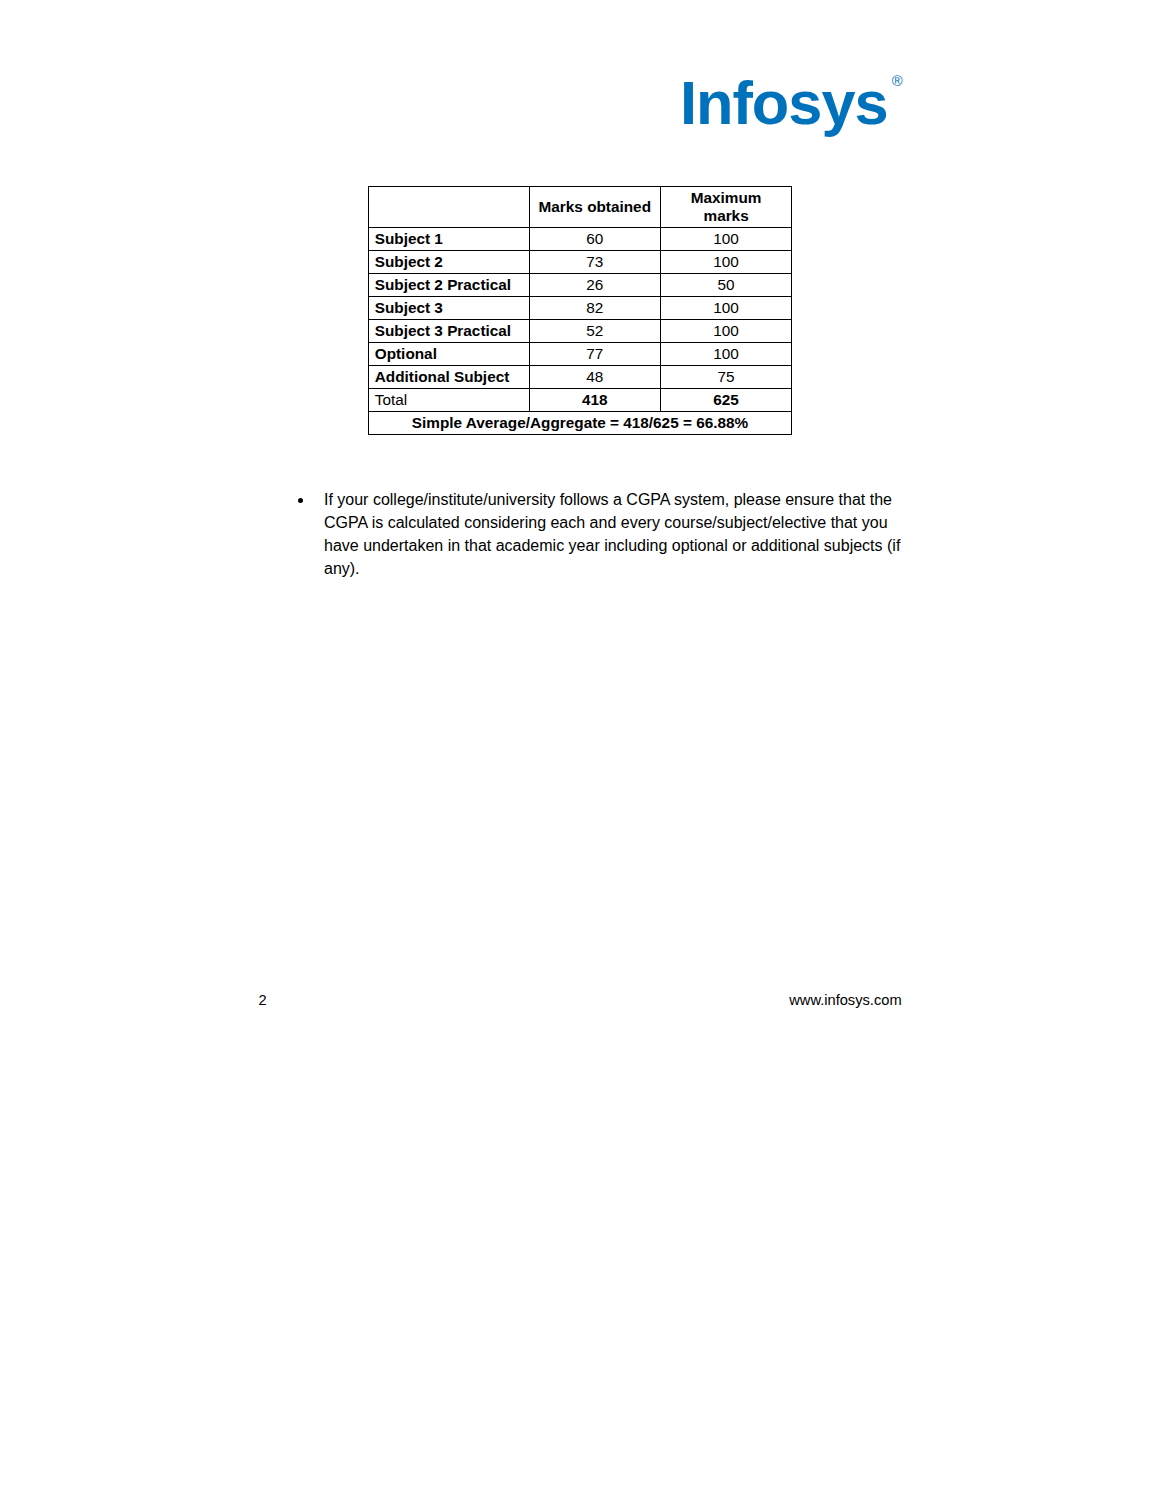Infosys®
| | Marks obtained | Maximum marks |
| --- | --- | --- |
| Subject 1 | 60 | 100 |
| Subject 2 | 73 | 100 |
| Subject 2 Practical | 26 | 50 |
| Subject 3 | 82 | 100 |
| Subject 3 Practical | 52 | 100 |
| Optional | 77 | 100 |
| Additional Subject | 48 | 75 |
| Total | 418 | 625 |
| Simple Average/Aggregate = 418/625 = 66.88% |
If your college/institute/university follows a CGPA system, please ensure that the CGPA is calculated considering each and every course/subject/elective that you have undertaken in that academic year including optional or additional subjects (if any).
2 www.infosys.com